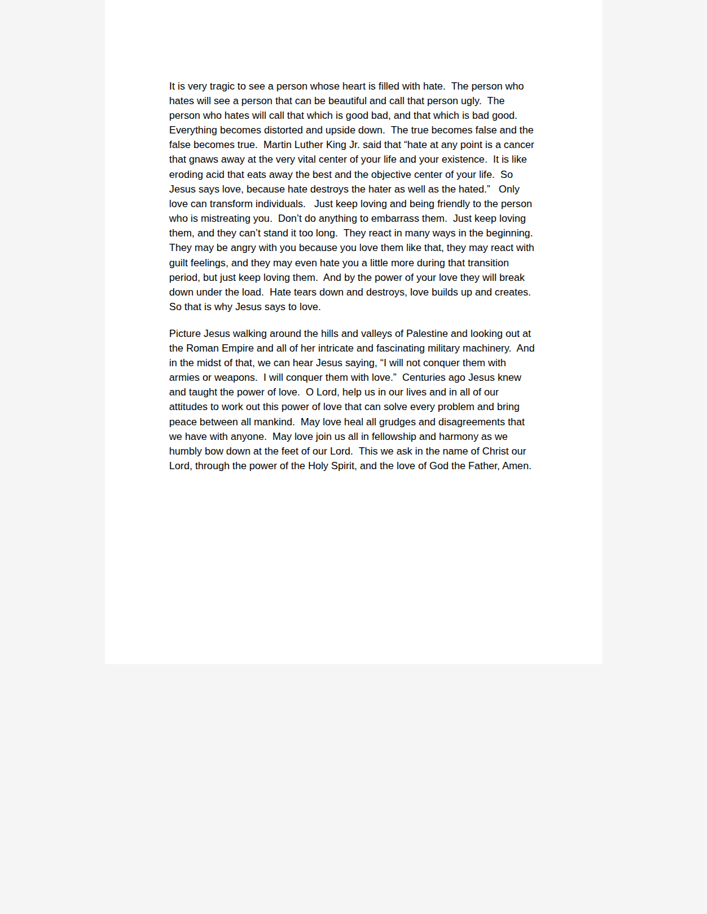It is very tragic to see a person whose heart is filled with hate. The person who hates will see a person that can be beautiful and call that person ugly. The person who hates will call that which is good bad, and that which is bad good. Everything becomes distorted and upside down. The true becomes false and the false becomes true. Martin Luther King Jr. said that “hate at any point is a cancer that gnaws away at the very vital center of your life and your existence. It is like eroding acid that eats away the best and the objective center of your life. So Jesus says love, because hate destroys the hater as well as the hated.” Only love can transform individuals. Just keep loving and being friendly to the person who is mistreating you. Don’t do anything to embarrass them. Just keep loving them, and they can’t stand it too long. They react in many ways in the beginning. They may be angry with you because you love them like that, they may react with guilt feelings, and they may even hate you a little more during that transition period, but just keep loving them. And by the power of your love they will break down under the load. Hate tears down and destroys, love builds up and creates. So that is why Jesus says to love.
Picture Jesus walking around the hills and valleys of Palestine and looking out at the Roman Empire and all of her intricate and fascinating military machinery. And in the midst of that, we can hear Jesus saying, “I will not conquer them with armies or weapons. I will conquer them with love.” Centuries ago Jesus knew and taught the power of love. O Lord, help us in our lives and in all of our attitudes to work out this power of love that can solve every problem and bring peace between all mankind. May love heal all grudges and disagreements that we have with anyone. May love join us all in fellowship and harmony as we humbly bow down at the feet of our Lord. This we ask in the name of Christ our Lord, through the power of the Holy Spirit, and the love of God the Father, Amen.